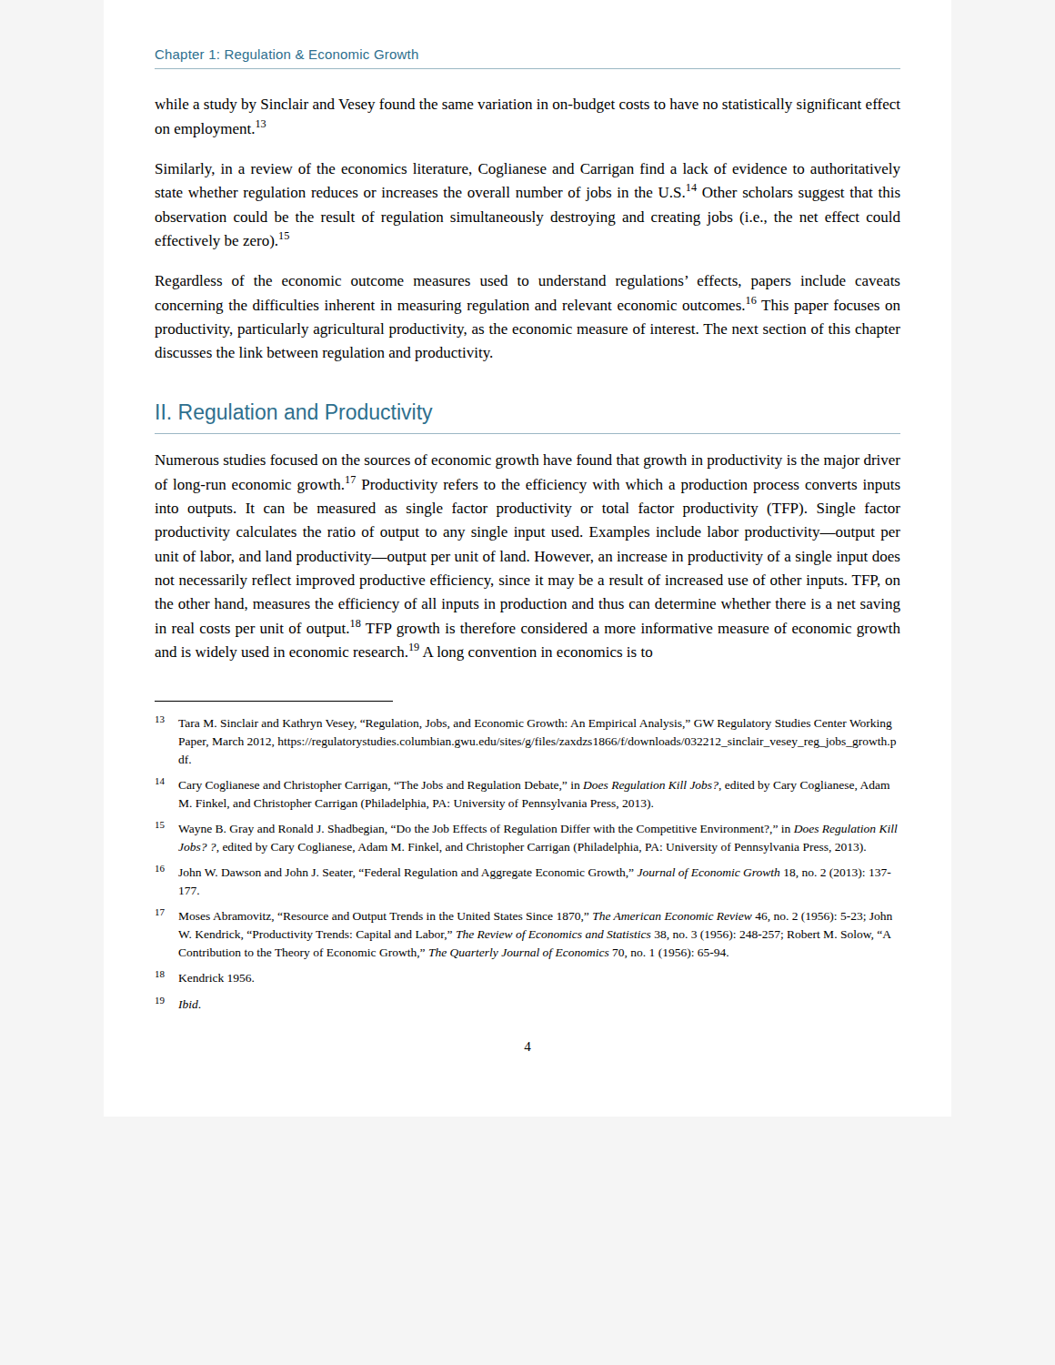Chapter 1: Regulation & Economic Growth
while a study by Sinclair and Vesey found the same variation in on-budget costs to have no statistically significant effect on employment.13
Similarly, in a review of the economics literature, Coglianese and Carrigan find a lack of evidence to authoritatively state whether regulation reduces or increases the overall number of jobs in the U.S.14 Other scholars suggest that this observation could be the result of regulation simultaneously destroying and creating jobs (i.e., the net effect could effectively be zero).15
Regardless of the economic outcome measures used to understand regulations’ effects, papers include caveats concerning the difficulties inherent in measuring regulation and relevant economic outcomes.16 This paper focuses on productivity, particularly agricultural productivity, as the economic measure of interest. The next section of this chapter discusses the link between regulation and productivity.
II. Regulation and Productivity
Numerous studies focused on the sources of economic growth have found that growth in productivity is the major driver of long-run economic growth.17 Productivity refers to the efficiency with which a production process converts inputs into outputs. It can be measured as single factor productivity or total factor productivity (TFP). Single factor productivity calculates the ratio of output to any single input used. Examples include labor productivity—output per unit of labor, and land productivity—output per unit of land. However, an increase in productivity of a single input does not necessarily reflect improved productive efficiency, since it may be a result of increased use of other inputs. TFP, on the other hand, measures the efficiency of all inputs in production and thus can determine whether there is a net saving in real costs per unit of output.18 TFP growth is therefore considered a more informative measure of economic growth and is widely used in economic research.19 A long convention in economics is to
13 Tara M. Sinclair and Kathryn Vesey, “Regulation, Jobs, and Economic Growth: An Empirical Analysis,” GW Regulatory Studies Center Working Paper, March 2012, https://regulatorystudies.columbian.gwu.edu/sites/g/files/zaxdzs1866/f/downloads/032212_sinclair_vesey_reg_jobs_growth.pdf.
14 Cary Coglianese and Christopher Carrigan, “The Jobs and Regulation Debate,” in Does Regulation Kill Jobs?, edited by Cary Coglianese, Adam M. Finkel, and Christopher Carrigan (Philadelphia, PA: University of Pennsylvania Press, 2013).
15 Wayne B. Gray and Ronald J. Shadbegian, “Do the Job Effects of Regulation Differ with the Competitive Environment?,” in Does Regulation Kill Jobs? ?, edited by Cary Coglianese, Adam M. Finkel, and Christopher Carrigan (Philadelphia, PA: University of Pennsylvania Press, 2013).
16 John W. Dawson and John J. Seater, “Federal Regulation and Aggregate Economic Growth,” Journal of Economic Growth 18, no. 2 (2013): 137-177.
17 Moses Abramovitz, “Resource and Output Trends in the United States Since 1870,” The American Economic Review 46, no. 2 (1956): 5-23; John W. Kendrick, “Productivity Trends: Capital and Labor,” The Review of Economics and Statistics 38, no. 3 (1956): 248-257; Robert M. Solow, “A Contribution to the Theory of Economic Growth,” The Quarterly Journal of Economics 70, no. 1 (1956): 65-94.
18 Kendrick 1956.
19 Ibid.
4